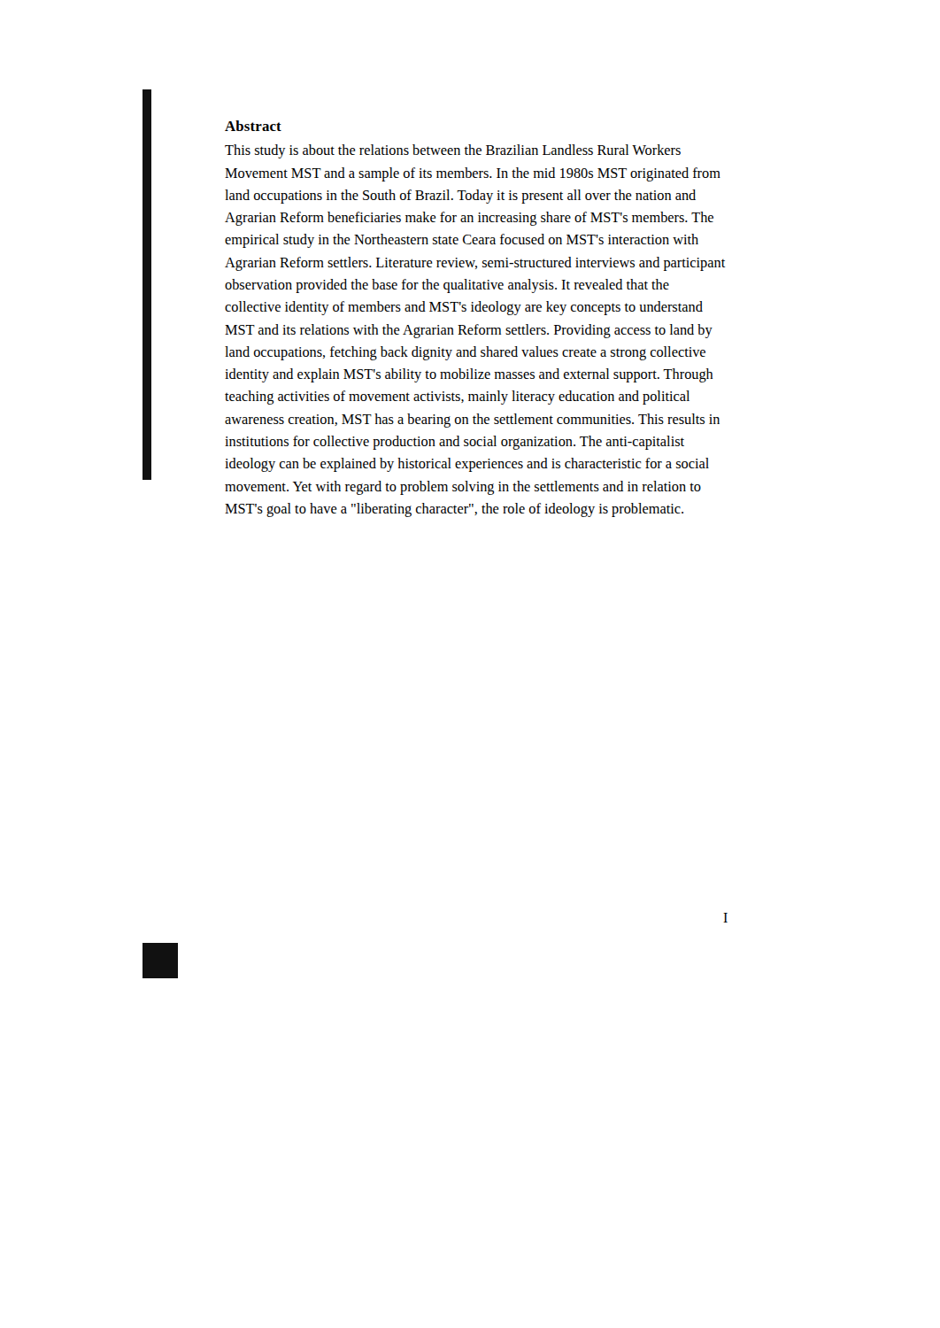Abstract
This study is about the relations between the Brazilian Landless Rural Workers Movement MST and a sample of its members. In the mid 1980s MST originated from land occupations in the South of Brazil. Today it is present all over the nation and Agrarian Reform beneficiaries make for an increasing share of MST's members. The empirical study in the Northeastern state Ceara focused on MST's interaction with Agrarian Reform settlers. Literature review, semi-structured interviews and participant observation provided the base for the qualitative analysis. It revealed that the collective identity of members and MST's ideology are key concepts to understand MST and its relations with the Agrarian Reform settlers. Providing access to land by land occupations, fetching back dignity and shared values create a strong collective identity and explain MST's ability to mobilize masses and external support. Through teaching activities of movement activists, mainly literacy education and political awareness creation, MST has a bearing on the settlement communities. This results in institutions for collective production and social organization. The anti-capitalist ideology can be explained by historical experiences and is characteristic for a social movement. Yet with regard to problem solving in the settlements and in relation to MST's goal to have a "liberating character", the role of ideology is problematic.
I